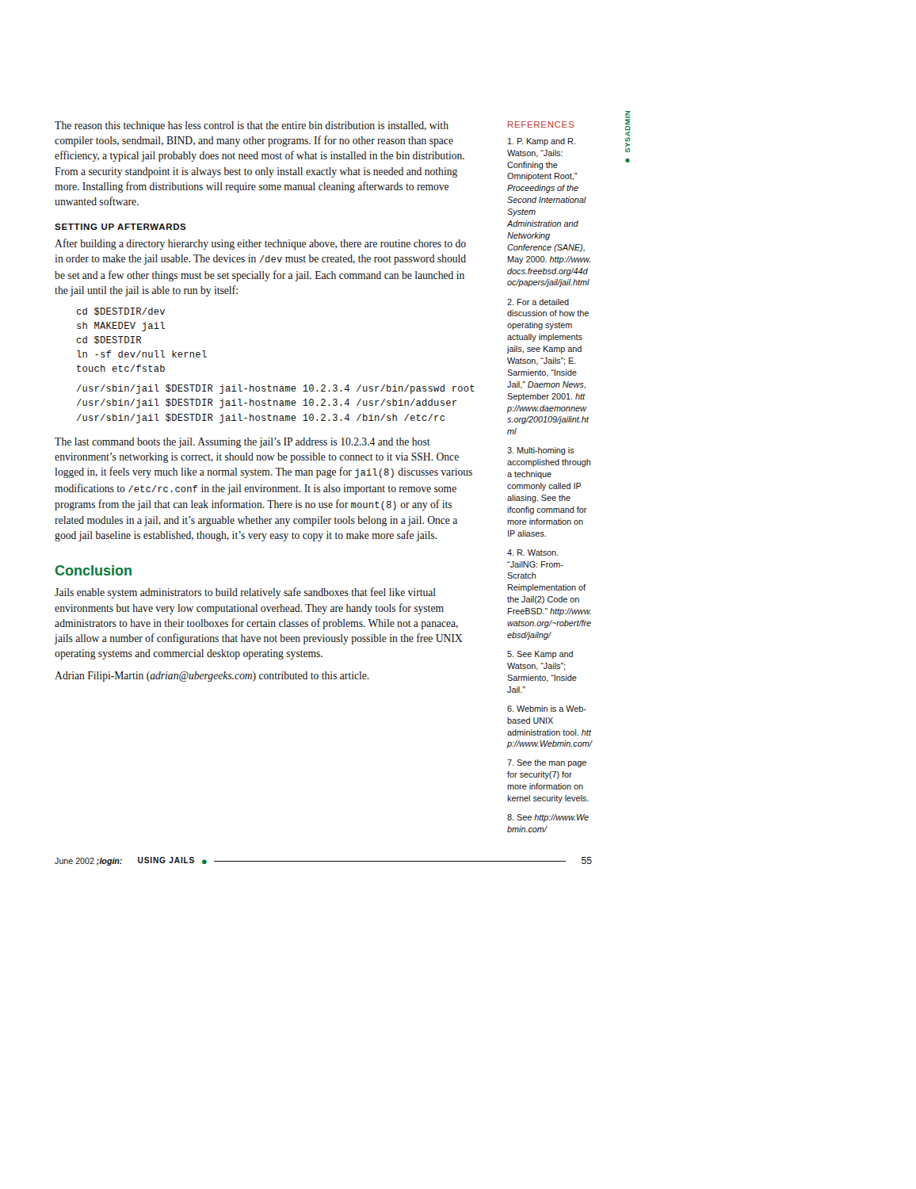● SysAdmin
The reason this technique has less control is that the entire bin distribution is installed, with compiler tools, sendmail, BIND, and many other programs. If for no other reason than space efficiency, a typical jail probably does not need most of what is installed in the bin distribution. From a security standpoint it is always best to only install exactly what is needed and nothing more. Installing from distributions will require some manual cleaning afterwards to remove unwanted software.
Setting Up Afterwards
After building a directory hierarchy using either technique above, there are routine chores to do in order to make the jail usable. The devices in /dev must be created, the root password should be set and a few other things must be set specially for a jail. Each command can be launched in the jail until the jail is able to run by itself:
cd $DESTDIR/dev
sh MAKEDEV jail
cd $DESTDIR
ln -sf dev/null kernel
touch etc/fstab
/usr/sbin/jail $DESTDIR jail-hostname 10.2.3.4 /usr/bin/passwd root
/usr/sbin/jail $DESTDIR jail-hostname 10.2.3.4 /usr/sbin/adduser
/usr/sbin/jail $DESTDIR jail-hostname 10.2.3.4 /bin/sh /etc/rc
The last command boots the jail. Assuming the jail’s IP address is 10.2.3.4 and the host environment’s networking is correct, it should now be possible to connect to it via SSH. Once logged in, it feels very much like a normal system. The man page for jail(8) discusses various modifications to /etc/rc.conf in the jail environment. It is also important to remove some programs from the jail that can leak information. There is no use for mount(8) or any of its related modules in a jail, and it’s arguable whether any compiler tools belong in a jail. Once a good jail baseline is established, though, it’s very easy to copy it to make more safe jails.
Conclusion
Jails enable system administrators to build relatively safe sandboxes that feel like virtual environments but have very low computational overhead. They are handy tools for system administrators to have in their toolboxes for certain classes of problems. While not a panacea, jails allow a number of configurations that have not been previously possible in the free UNIX operating systems and commercial desktop operating systems.
Adrian Filipi-Martin (adrian@ubergeeks.com) contributed to this article.
References
1. P. Kamp and R. Watson, “Jails: Confining the Omnipotent Root,” Proceedings of the Second International System Administration and Networking Conference (SANE), May 2000. http://www.docs.freebsd.org/44doc/papers/jail/jail.html
2. For a detailed discussion of how the operating system actually implements jails, see Kamp and Watson, “Jails”; E. Sarmiento, “Inside Jail,” Daemon News, September 2001. http://www.daemonnews.org/200109/jailint.html
3. Multi-homing is accomplished through a technique commonly called IP aliasing. See the ifconfig command for more information on IP aliases.
4. R. Watson. “JailNG: From-Scratch Reimplementation of the Jail(2) Code on FreeBSD.” http://www.watson.org/~robert/freebsd/jailng/
5. See Kamp and Watson, “Jails”; Sarmiento, “Inside Jail.”
6. Webmin is a Web-based UNIX administration tool. http://www.Webmin.com/
7. See the man page for security(7) for more information on kernel security levels.
8. See http://www.Webmin.com/
June 2002 ;login:
Using Jails ●
55